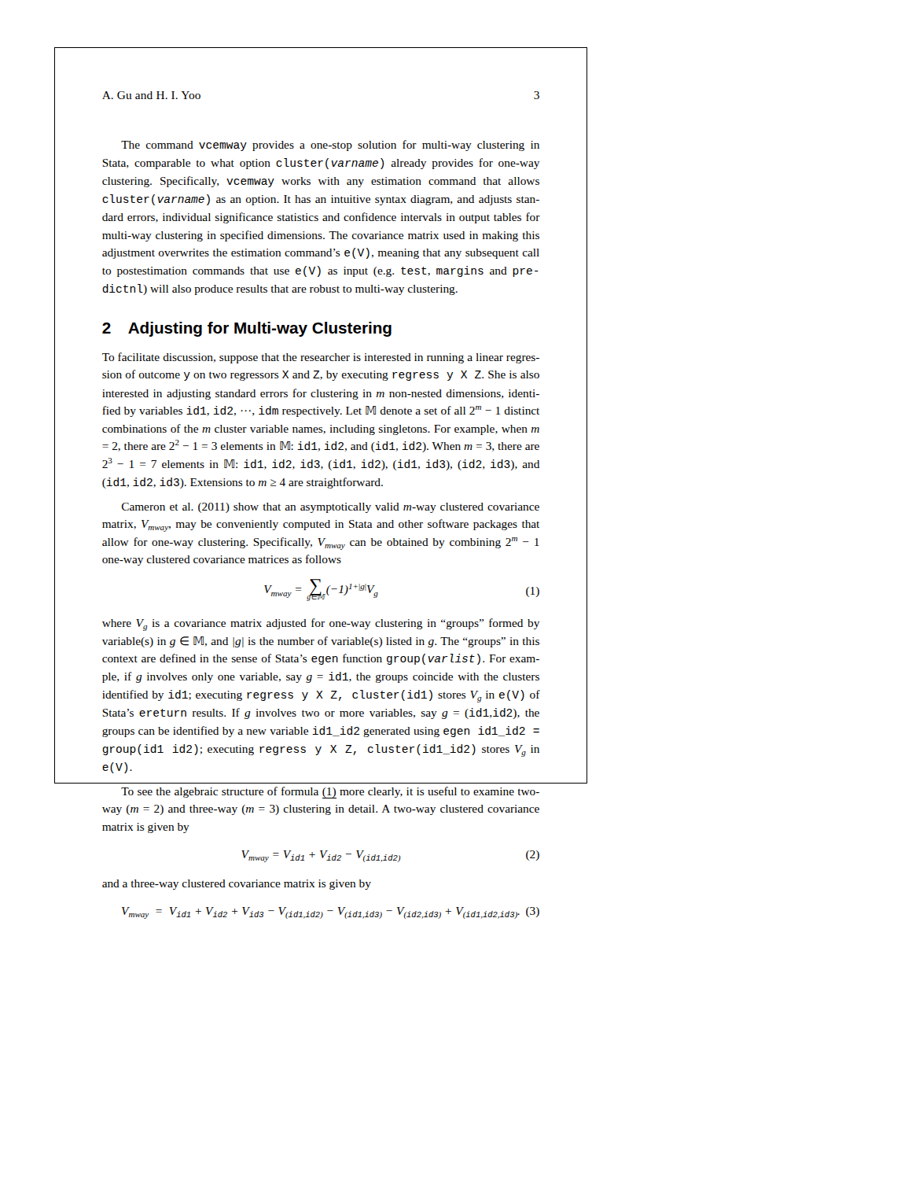A. Gu and H. I. Yoo 3
The command vcemway provides a one-stop solution for multi-way clustering in Stata, comparable to what option cluster(varname) already provides for one-way clustering. Specifically, vcemway works with any estimation command that allows cluster(varname) as an option. It has an intuitive syntax diagram, and adjusts standard errors, individual significance statistics and confidence intervals in output tables for multi-way clustering in specified dimensions. The covariance matrix used in making this adjustment overwrites the estimation command’s e(V), meaning that any subsequent call to postestimation commands that use e(V) as input (e.g. test, margins and predictnl) will also produce results that are robust to multi-way clustering.
2 Adjusting for Multi-way Clustering
To facilitate discussion, suppose that the researcher is interested in running a linear regression of outcome y on two regressors X and Z, by executing regress y X Z. She is also interested in adjusting standard errors for clustering in m non-nested dimensions, identified by variables id1, id2, ···, idm respectively. Let 𝕄 denote a set of all 2m − 1 distinct combinations of the m cluster variable names, including singletons. For example, when m = 2, there are 22 − 1 = 3 elements in 𝕄: id1, id2, and (id1, id2). When m = 3, there are 23 − 1 = 7 elements in 𝕄: id1, id2, id3, (id1, id2), (id1, id3), (id2, id3), and (id1, id2, id3). Extensions to m ≥ 4 are straightforward.
Cameron et al. (2011) show that an asymptotically valid m-way clustered covariance matrix, Vmway, may be conveniently computed in Stata and other software packages that allow for one-way clustering. Specifically, Vmway can be obtained by combining 2m − 1 one-way clustered covariance matrices as follows
Vmway = ∑g∈𝕄(−1)1+|g|Vg (1)
where Vg is a covariance matrix adjusted for one-way clustering in “groups” formed by variable(s) in g ∈ 𝕄, and |g| is the number of variable(s) listed in g. The “groups” in this context are defined in the sense of Stata’s egen function group(varlist). For example, if g involves only one variable, say g = id1, the groups coincide with the clusters identified by id1; executing regress y X Z, cluster(id1) stores Vg in e(V) of Stata’s ereturn results. If g involves two or more variables, say g = (id1,id2), the groups can be identified by a new variable id1_id2 generated using egen id1_id2 = group(id1 id2); executing regress y X Z, cluster(id1_id2) stores Vg in e(V).
To see the algebraic structure of formula (1) more clearly, it is useful to examine two-way (m = 2) and three-way (m = 3) clustering in detail. A two-way clustered covariance matrix is given by
Vmway = Vid1 + Vid2 − V(id1,id2) (2)
and a three-way clustered covariance matrix is given by
Vmway = Vid1 + Vid2 + Vid3 − V(id1,id2) − V(id1,id3) − V(id2,id3) + V(id1,id2,id3). (3)